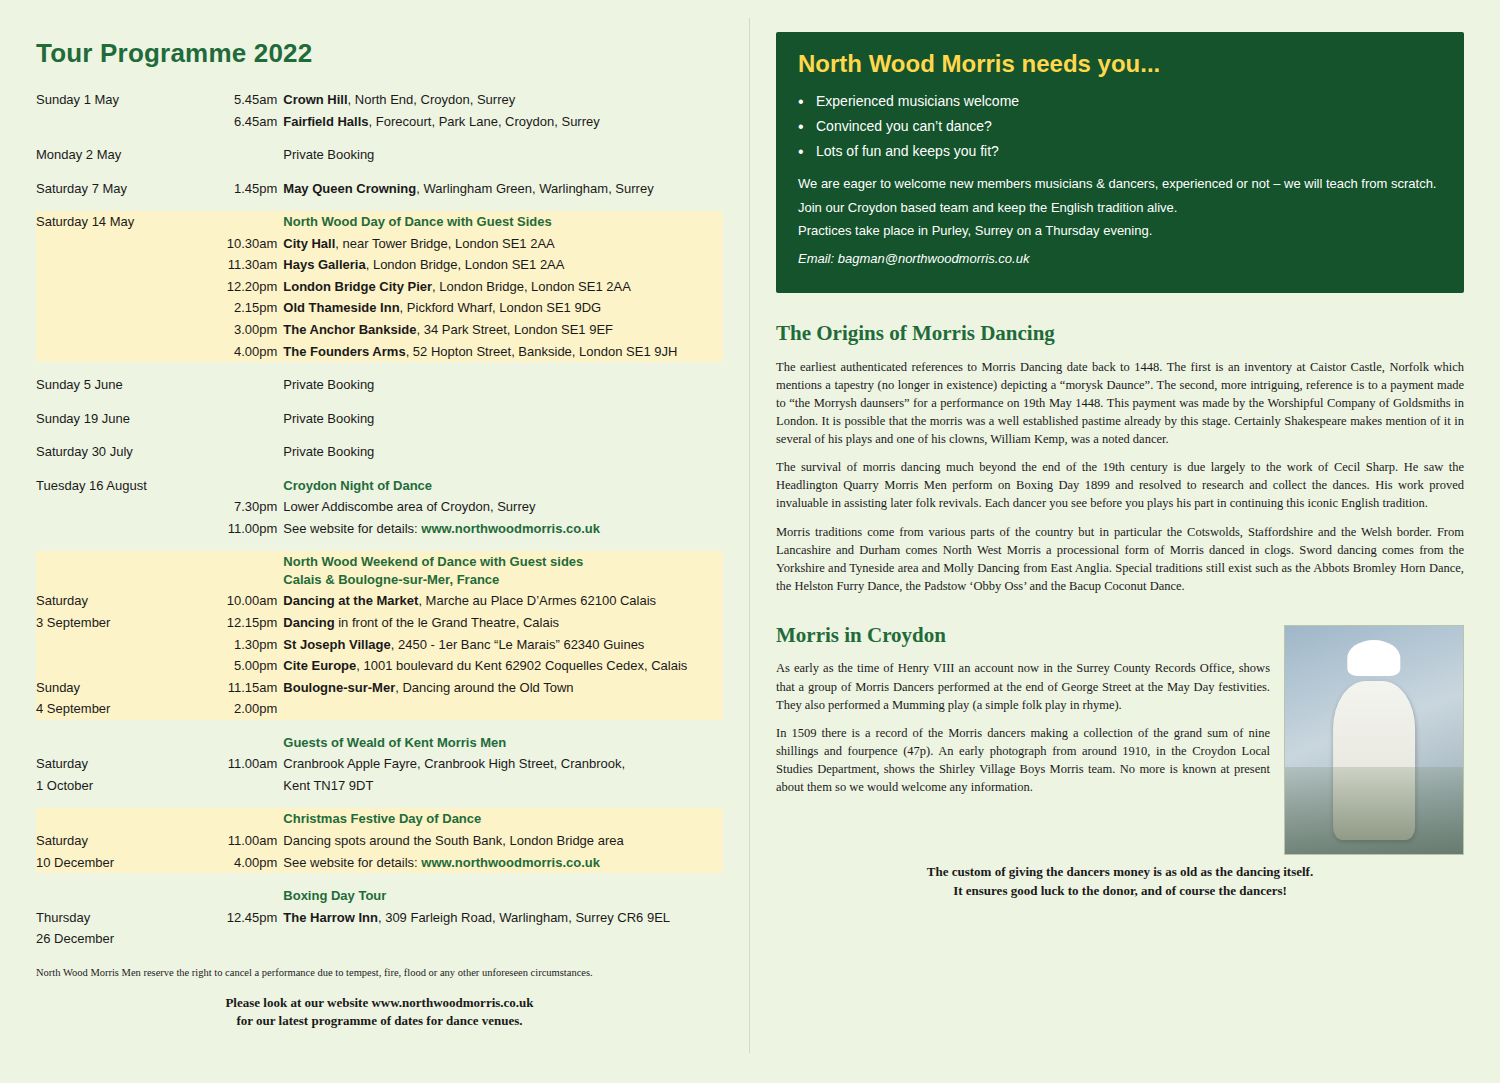Tour Programme 2022
| Sunday 1 May | 5.45am | Crown Hill , North End, Croydon, Surrey |
| | 6.45am | Fairfield Halls , Forecourt, Park Lane, Croydon, Surrey |
| Monday 2 May | | Private Booking |
| Saturday 7 May | 1.45pm | May Queen Crowning , Warlingham Green, Warlingham, Surrey |
| Saturday 14 May | | North Wood Day of Dance with Guest Sides |
| | 10.30am | City Hall , near Tower Bridge, London SE1 2AA |
| | 11.30am | Hays Galleria , London Bridge, London SE1 2AA |
| | 12.20pm | London Bridge City Pier , London Bridge, London SE1 2AA |
| | 2.15pm | Old Thameside Inn , Pickford Wharf, London SE1 9DG |
| | 3.00pm | The Anchor Bankside , 34 Park Street, London SE1 9EF |
| | 4.00pm | The Founders Arms , 52 Hopton Street, Bankside, London SE1 9JH |
| Sunday 5 June | | Private Booking |
| Sunday 19 June | | Private Booking |
| Saturday 30 July | | Private Booking |
| Tuesday 16 August | | Croydon Night of Dance |
| | 7.30pm | Lower Addiscombe area of Croydon, Surrey |
| | 11.00pm | See website for details: www.northwoodmorris.co.uk |
| | | North Wood Weekend of Dance with Guest sides Calais & Boulogne-sur-Mer, France |
| Saturday | 10.00am | Dancing at the Market , Marche au Place D’Armes 62100 Calais |
| 3 September | 12.15pm | Dancing in front of the le Grand Theatre, Calais |
| | 1.30pm | St Joseph Village , 2450 - 1er Banc “Le Marais” 62340 Guines |
| | 5.00pm | Cite Europe , 1001 boulevard du Kent 62902 Coquelles Cedex, Calais |
| Sunday | 11.15am | Boulogne-sur-Mer , Dancing around the Old Town |
| 4 September | 2.00pm | |
| | | Guests of Weald of Kent Morris Men |
| Saturday | 11.00am | Cranbrook Apple Fayre, Cranbrook High Street, Cranbrook, |
| 1 October | | Kent TN17 9DT |
| | | Christmas Festive Day of Dance |
| Saturday | 11.00am | Dancing spots around the South Bank, London Bridge area |
| 10 December | 4.00pm | See website for details: www.northwoodmorris.co.uk |
| | | Boxing Day Tour |
| Thursday | 12.45pm | The Harrow Inn , 309 Farleigh Road, Warlingham, Surrey CR6 9EL |
| 26 December | | |
North Wood Morris Men reserve the right to cancel a performance due to tempest, fire, flood or any other unforeseen circumstances.
Please look at our website www.northwoodmorris.co.uk
for our latest programme of dates for dance venues.
North Wood Morris needs you...
Experienced musicians welcome
Convinced you can’t dance?
Lots of fun and keeps you fit?
We are eager to welcome new members musicians & dancers, experienced or not – we will teach from scratch.
Join our Croydon based team and keep the English tradition alive.
Practices take place in Purley, Surrey on a Thursday evening.
Email: bagman@northwoodmorris.co.uk
The Origins of Morris Dancing
The earliest authenticated references to Morris Dancing date back to 1448. The first is an inventory at Caistor Castle, Norfolk which mentions a tapestry (no longer in existence) depicting a “morysk Daunce”. The second, more intriguing, reference is to a payment made to “the Morrysh daunsers” for a performance on 19th May 1448. This payment was made by the Worshipful Company of Goldsmiths in London. It is possible that the morris was a well established pastime already by this stage. Certainly Shakespeare makes mention of it in several of his plays and one of his clowns, William Kemp, was a noted dancer.
The survival of morris dancing much beyond the end of the 19th century is due largely to the work of Cecil Sharp. He saw the Headlington Quarry Morris Men perform on Boxing Day 1899 and resolved to research and collect the dances. His work proved invaluable in assisting later folk revivals. Each dancer you see before you plays his part in continuing this iconic English tradition.
Morris traditions come from various parts of the country but in particular the Cotswolds, Staffordshire and the Welsh border. From Lancashire and Durham comes North West Morris a processional form of Morris danced in clogs. Sword dancing comes from the Yorkshire and Tyneside area and Molly Dancing from East Anglia. Special traditions still exist such as the Abbots Bromley Horn Dance, the Helston Furry Dance, the Padstow ‘Obby Oss’ and the Bacup Coconut Dance.
Morris in Croydon
As early as the time of Henry VIII an account now in the Surrey County Records Office, shows that a group of Morris Dancers performed at the end of George Street at the May Day festivities. They also performed a Mumming play (a simple folk play in rhyme).
In 1509 there is a record of the Morris dancers making a collection of the grand sum of nine shillings and fourpence (47p). An early photograph from around 1910, in the Croydon Local Studies Department, shows the Shirley Village Boys Morris team. No more is known at present about them so we would welcome any information.
The custom of giving the dancers money is as old as the dancing itself.
It ensures good luck to the donor, and of course the dancers!